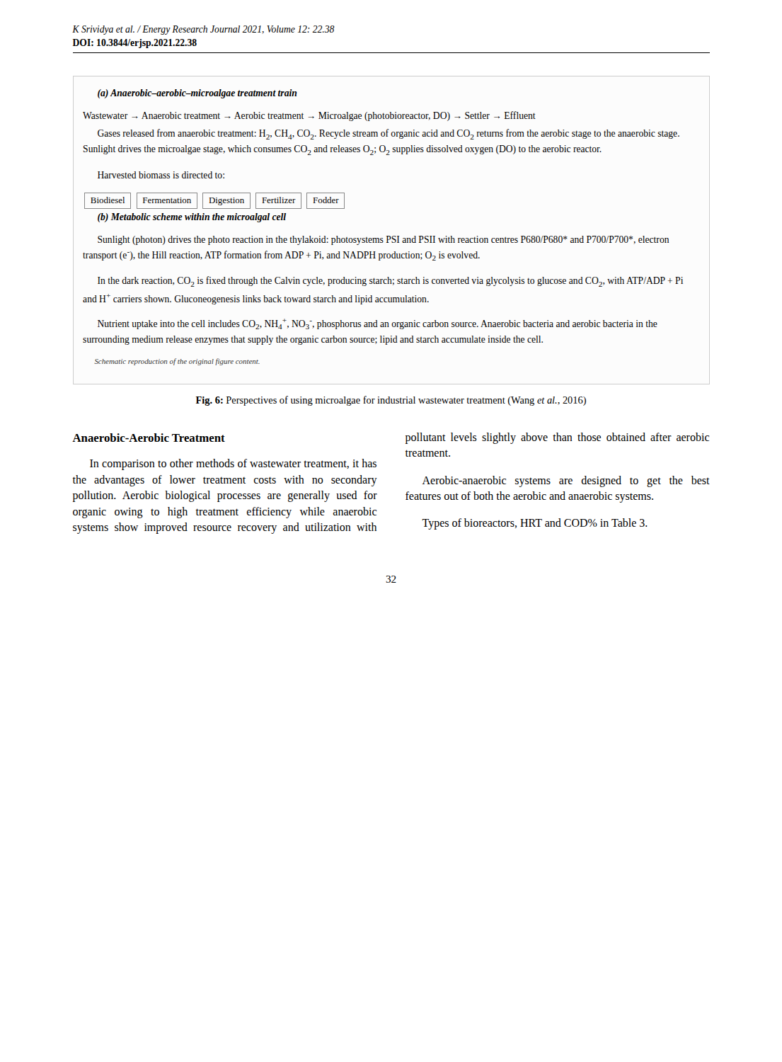K Srividya et al. / Energy Research Journal 2021, Volume 12: 22.38
DOI: 10.3844/erjsp.2021.22.38
(a) Anaerobic–aerobic–microalgae treatment train
Wastewater → Anaerobic treatment → Aerobic treatment → Microalgae (photobioreactor, DO) → Settler → Effluent
Gases released from anaerobic treatment: H2, CH4, CO2. Recycle stream of organic acid and CO2 returns from the aerobic stage to the anaerobic stage. Sunlight drives the microalgae stage, which consumes CO2 and releases O2; O2 supplies dissolved oxygen (DO) to the aerobic reactor.
Harvested biomass is directed to:
Biodiesel
Fermentation
Digestion
Fertilizer
Fodder
(b) Metabolic scheme within the microalgal cell
Sunlight (photon) drives the photo reaction in the thylakoid: photosystems PSI and PSII with reaction centres P680/P680* and P700/P700*, electron transport (e-), the Hill reaction, ATP formation from ADP + Pi, and NADPH production; O2 is evolved.
In the dark reaction, CO2 is fixed through the Calvin cycle, producing starch; starch is converted via glycolysis to glucose and CO2, with ATP/ADP + Pi and H+ carriers shown. Gluconeogenesis links back toward starch and lipid accumulation.
Nutrient uptake into the cell includes CO2, NH4+, NO3-, phosphorus and an organic carbon source. Anaerobic bacteria and aerobic bacteria in the surrounding medium release enzymes that supply the organic carbon source; lipid and starch accumulate inside the cell.
Schematic reproduction of the original figure content.
Fig. 6: Perspectives of using microalgae for industrial wastewater treatment (Wang et al., 2016)
Anaerobic-Aerobic Treatment
In comparison to other methods of wastewater treatment, it has the advantages of lower treatment costs with no secondary pollution. Aerobic biological processes are generally used for organic owing to high treatment efficiency while anaerobic systems show improved resource recovery and utilization with pollutant levels slightly above than those obtained after aerobic treatment.
Aerobic-anaerobic systems are designed to get the best features out of both the aerobic and anaerobic systems.
Types of bioreactors, HRT and COD% in Table 3.
32